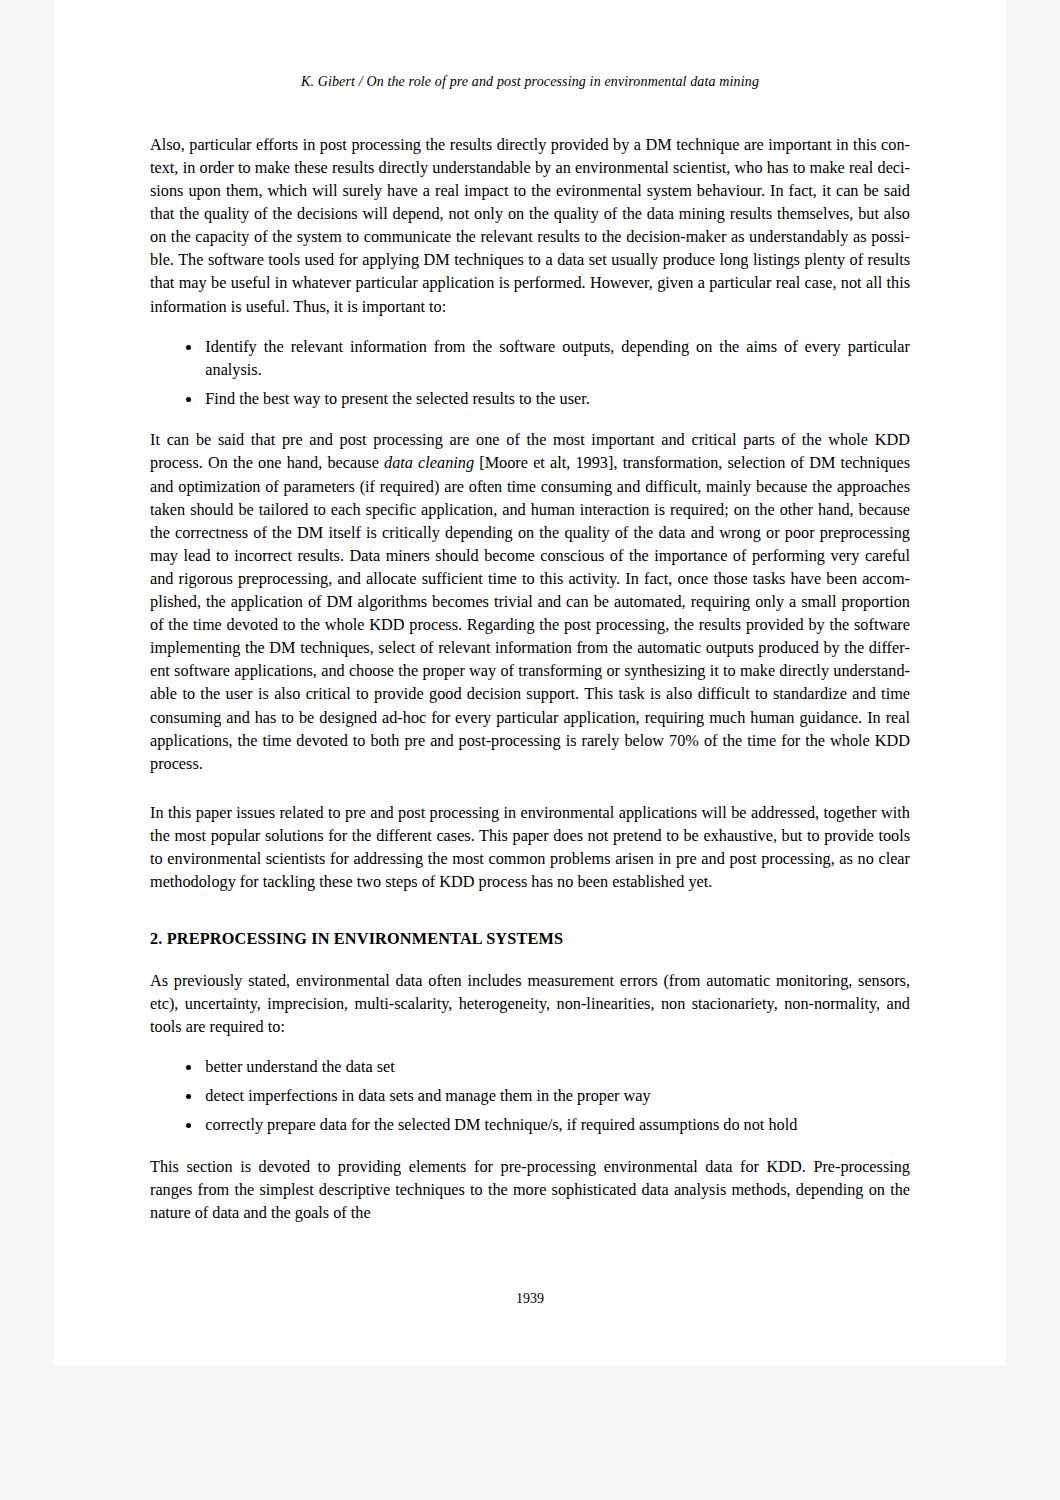K. Gibert / On the role of pre and post processing in environmental data mining
Also, particular efforts in post processing the results directly provided by a DM technique are important in this context, in order to make these results directly understandable by an environmental scientist, who has to make real decisions upon them, which will surely have a real impact to the evironmental system behaviour. In fact, it can be said that the quality of the decisions will depend, not only on the quality of the data mining results themselves, but also on the capacity of the system to communicate the relevant results to the decision-maker as understandably as possible. The software tools used for applying DM techniques to a data set usually produce long listings plenty of results that may be useful in whatever particular application is performed. However, given a particular real case, not all this information is useful. Thus, it is important to:
Identify the relevant information from the software outputs, depending on the aims of every particular analysis.
Find the best way to present the selected results to the user.
It can be said that pre and post processing are one of the most important and critical parts of the whole KDD process. On the one hand, because data cleaning [Moore et alt, 1993], transformation, selection of DM techniques and optimization of parameters (if required) are often time consuming and difficult, mainly because the approaches taken should be tailored to each specific application, and human interaction is required; on the other hand, because the correctness of the DM itself is critically depending on the quality of the data and wrong or poor preprocessing may lead to incorrect results. Data miners should become conscious of the importance of performing very careful and rigorous preprocessing, and allocate sufficient time to this activity. In fact, once those tasks have been accomplished, the application of DM algorithms becomes trivial and can be automated, requiring only a small proportion of the time devoted to the whole KDD process. Regarding the post processing, the results provided by the software implementing the DM techniques, select of relevant information from the automatic outputs produced by the different software applications, and choose the proper way of transforming or synthesizing it to make directly understandable to the user is also critical to provide good decision support. This task is also difficult to standardize and time consuming and has to be designed ad-hoc for every particular application, requiring much human guidance. In real applications, the time devoted to both pre and post-processing is rarely below 70% of the time for the whole KDD process.
In this paper issues related to pre and post processing in environmental applications will be addressed, together with the most popular solutions for the different cases. This paper does not pretend to be exhaustive, but to provide tools to environmental scientists for addressing the most common problems arisen in pre and post processing, as no clear methodology for tackling these two steps of KDD process has no been established yet.
2. Preprocessing in environmental systems
As previously stated, environmental data often includes measurement errors (from automatic monitoring, sensors, etc), uncertainty, imprecision, multi-scalarity, heterogeneity, non-linearities, non stacionariety, non-normality, and tools are required to:
better understand the data set
detect imperfections in data sets and manage them in the proper way
correctly prepare data for the selected DM technique/s, if required assumptions do not hold
This section is devoted to providing elements for pre-processing environmental data for KDD. Pre-processing ranges from the simplest descriptive techniques to the more sophisticated data analysis methods, depending on the nature of data and the goals of the
1939